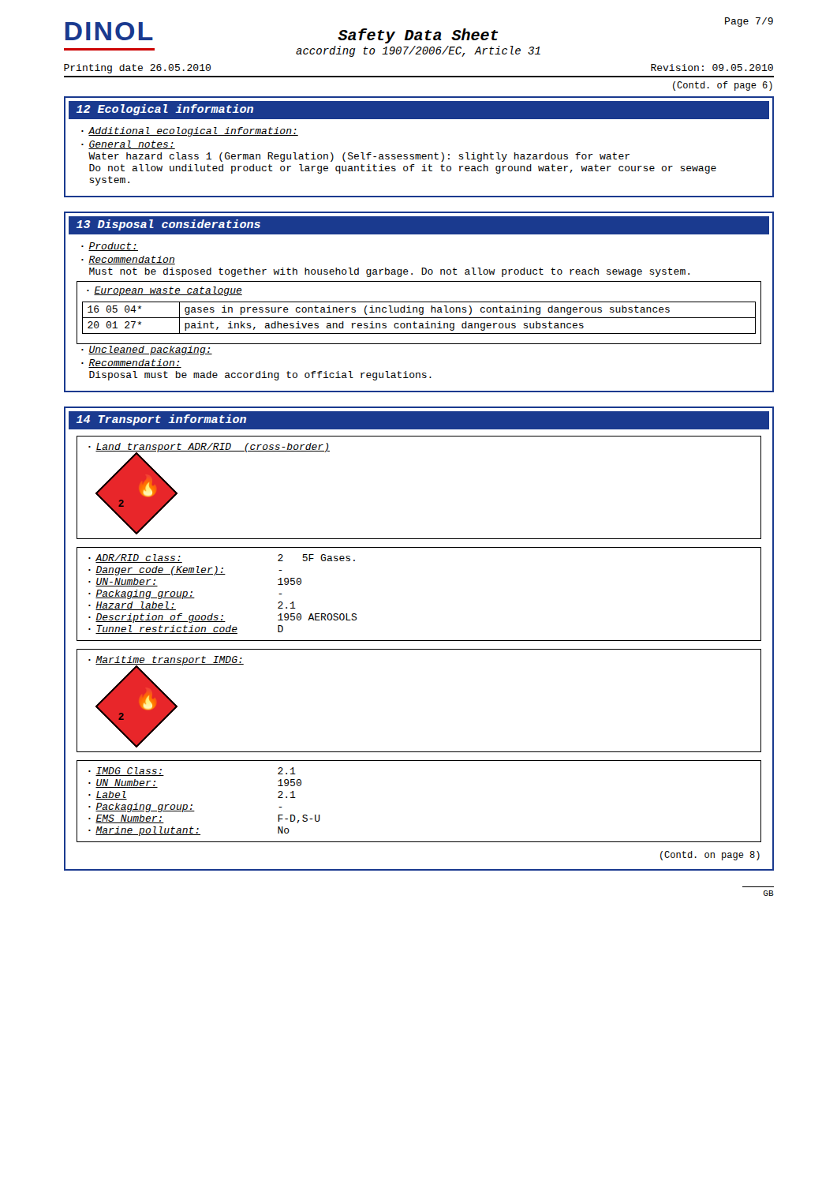Page 7/9
DINOL
Safety Data Sheet
according to 1907/2006/EC, Article 31
Printing date 26.05.2010 Revision: 09.05.2010
(Contd. of page 6)
12 Ecological information
Additional ecological information:
General notes:
Water hazard class 1 (German Regulation) (Self-assessment): slightly hazardous for water
Do not allow undiluted product or large quantities of it to reach ground water, water course or sewage system.
13 Disposal considerations
Product:
Recommendation
Must not be disposed together with household garbage. Do not allow product to reach sewage system.
European waste catalogue
| 16 05 04* | gases in pressure containers (including halons) containing dangerous substances |
| 20 01 27* | paint, inks, adhesives and resins containing dangerous substances |
Uncleaned packaging:
Recommendation:
Disposal must be made according to official regulations.
14 Transport information
Land transport ADR/RID (cross-border)
🔥
2
ADR/RID class:
2 5F Gases.
Danger code (Kemler):
-
UN-Number:
1950
Packaging group:
-
Hazard label:
2.1
Description of goods:
1950 AEROSOLS
Tunnel restriction code
D
Maritime transport IMDG:
🔥
2
IMDG Class:
2.1
UN Number:
1950
Label
2.1
Packaging group:
-
EMS Number:
F-D,S-U
Marine pollutant:
No
(Contd. on page 8)
GB